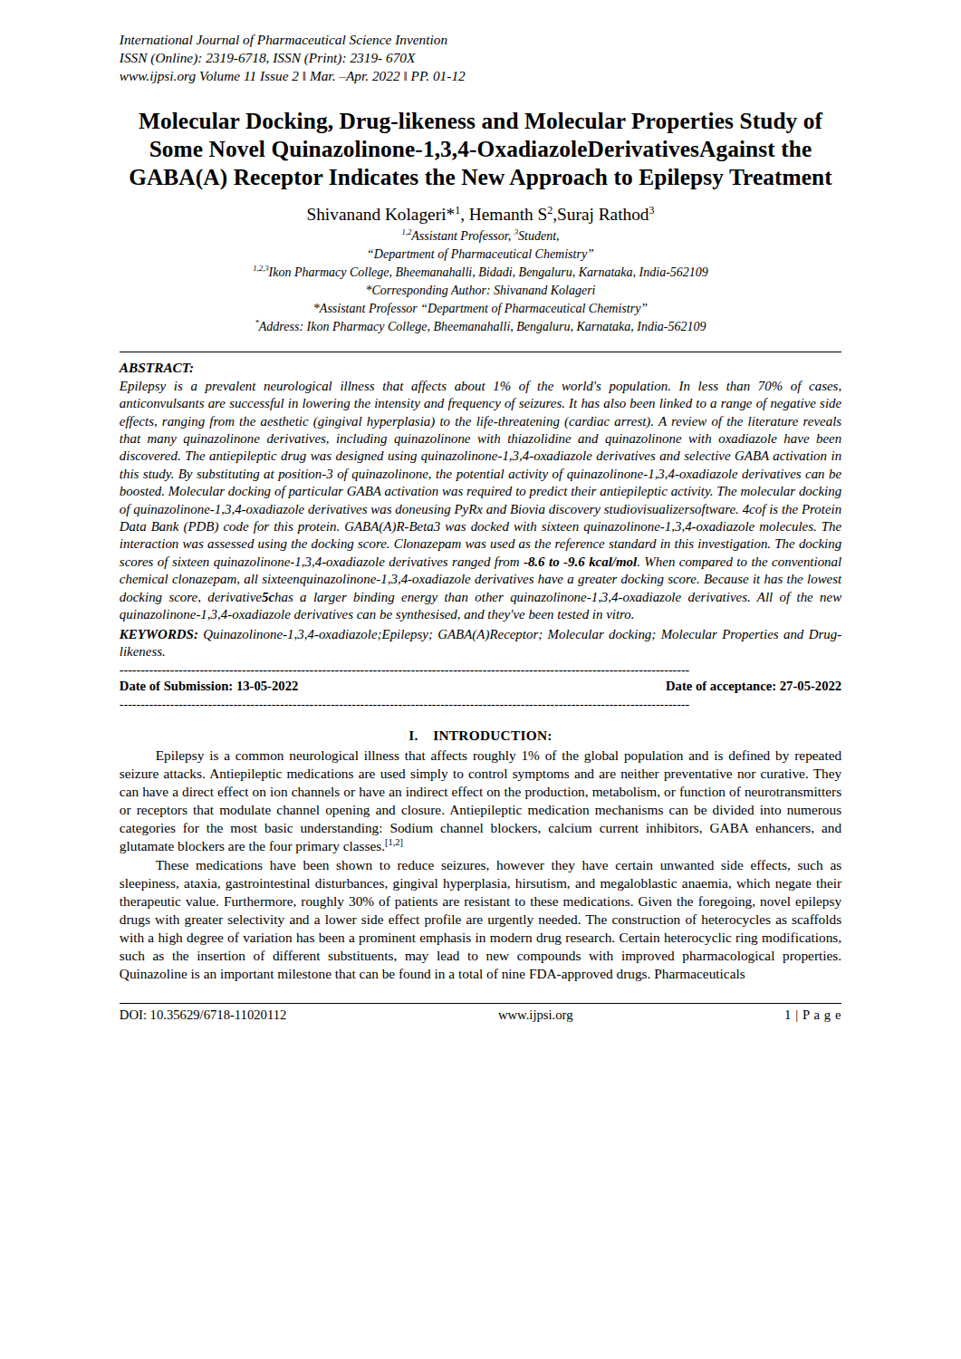International Journal of Pharmaceutical Science Invention
ISSN (Online): 2319-6718, ISSN (Print): 2319- 670X
www.ijpsi.org Volume 11 Issue 2 ‖ Mar. –Apr. 2022 ‖ PP. 01-12
Molecular Docking, Drug-likeness and Molecular Properties Study of Some Novel Quinazolinone-1,3,4-OxadiazoleDerivativesAgainst the GABA(A) Receptor Indicates the New Approach to Epilepsy Treatment
Shivanand Kolageri*1, Hemanth S2,Suraj Rathod3
1,2Assistant Professor, 3Student,
“Department of Pharmaceutical Chemistry”
1,2,3Ikon Pharmacy College, Bheemanahalli, Bidadi, Bengaluru, Karnataka, India-562109
*Corresponding Author: Shivanand Kolageri
*Assistant Professor “Department of Pharmaceutical Chemistry”
*Address: Ikon Pharmacy College, Bheemanahalli, Bengaluru, Karnataka, India-562109
ABSTRACT:
Epilepsy is a prevalent neurological illness that affects about 1% of the world's population. In less than 70% of cases, anticonvulsants are successful in lowering the intensity and frequency of seizures. It has also been linked to a range of negative side effects, ranging from the aesthetic (gingival hyperplasia) to the life-threatening (cardiac arrest). A review of the literature reveals that many quinazolinone derivatives, including quinazolinone with thiazolidine and quinazolinone with oxadiazole have been discovered. The antiepileptic drug was designed using quinazolinone-1,3,4-oxadiazole derivatives and selective GABA activation in this study. By substituting at position-3 of quinazolinone, the potential activity of quinazolinone-1,3,4-oxadiazole derivatives can be boosted. Molecular docking of particular GABA activation was required to predict their antiepileptic activity. The molecular docking of quinazolinone-1,3,4-oxadiazole derivatives was doneusing PyRx and Biovia discovery studiovisualizersoftware. 4cof is the Protein Data Bank (PDB) code for this protein. GABA(A)R-Beta3 was docked with sixteen quinazolinone-1,3,4-oxadiazole molecules. The interaction was assessed using the docking score. Clonazepam was used as the reference standard in this investigation. The docking scores of sixteen quinazolinone-1,3,4-oxadiazole derivatives ranged from -8.6 to -9.6 kcal/mol. When compared to the conventional chemical clonazepam, all sixteenquinazolinone-1,3,4-oxadiazole derivatives have a greater docking score. Because it has the lowest docking score, derivative5chas a larger binding energy than other quinazolinone-1,3,4-oxadiazole derivatives. All of the new quinazolinone-1,3,4-oxadiazole derivatives can be synthesised, and they've been tested in vitro.
KEYWORDS: Quinazolinone-1,3,4-oxadiazole;Epilepsy; GABA(A)Receptor; Molecular docking; Molecular Properties and Drug-likeness.
---------------------------------------------------------------------------------------------------------------------------------------
Date of Submission: 13-05-2022 Date of acceptance: 27-05-2022
---------------------------------------------------------------------------------------------------------------------------------------
I. INTRODUCTION:
Epilepsy is a common neurological illness that affects roughly 1% of the global population and is defined by repeated seizure attacks. Antiepileptic medications are used simply to control symptoms and are neither preventative nor curative. They can have a direct effect on ion channels or have an indirect effect on the production, metabolism, or function of neurotransmitters or receptors that modulate channel opening and closure. Antiepileptic medication mechanisms can be divided into numerous categories for the most basic understanding: Sodium channel blockers, calcium current inhibitors, GABA enhancers, and glutamate blockers are the four primary classes.[1,2]
These medications have been shown to reduce seizures, however they have certain unwanted side effects, such as sleepiness, ataxia, gastrointestinal disturbances, gingival hyperplasia, hirsutism, and megaloblastic anaemia, which negate their therapeutic value. Furthermore, roughly 30% of patients are resistant to these medications. Given the foregoing, novel epilepsy drugs with greater selectivity and a lower side effect profile are urgently needed. The construction of heterocycles as scaffolds with a high degree of variation has been a prominent emphasis in modern drug research. Certain heterocyclic ring modifications, such as the insertion of different substituents, may lead to new compounds with improved pharmacological properties. Quinazoline is an important milestone that can be found in a total of nine FDA-approved drugs. Pharmaceuticals
DOI: 10.35629/6718-11020112 www.ijpsi.org 1 | P a g e